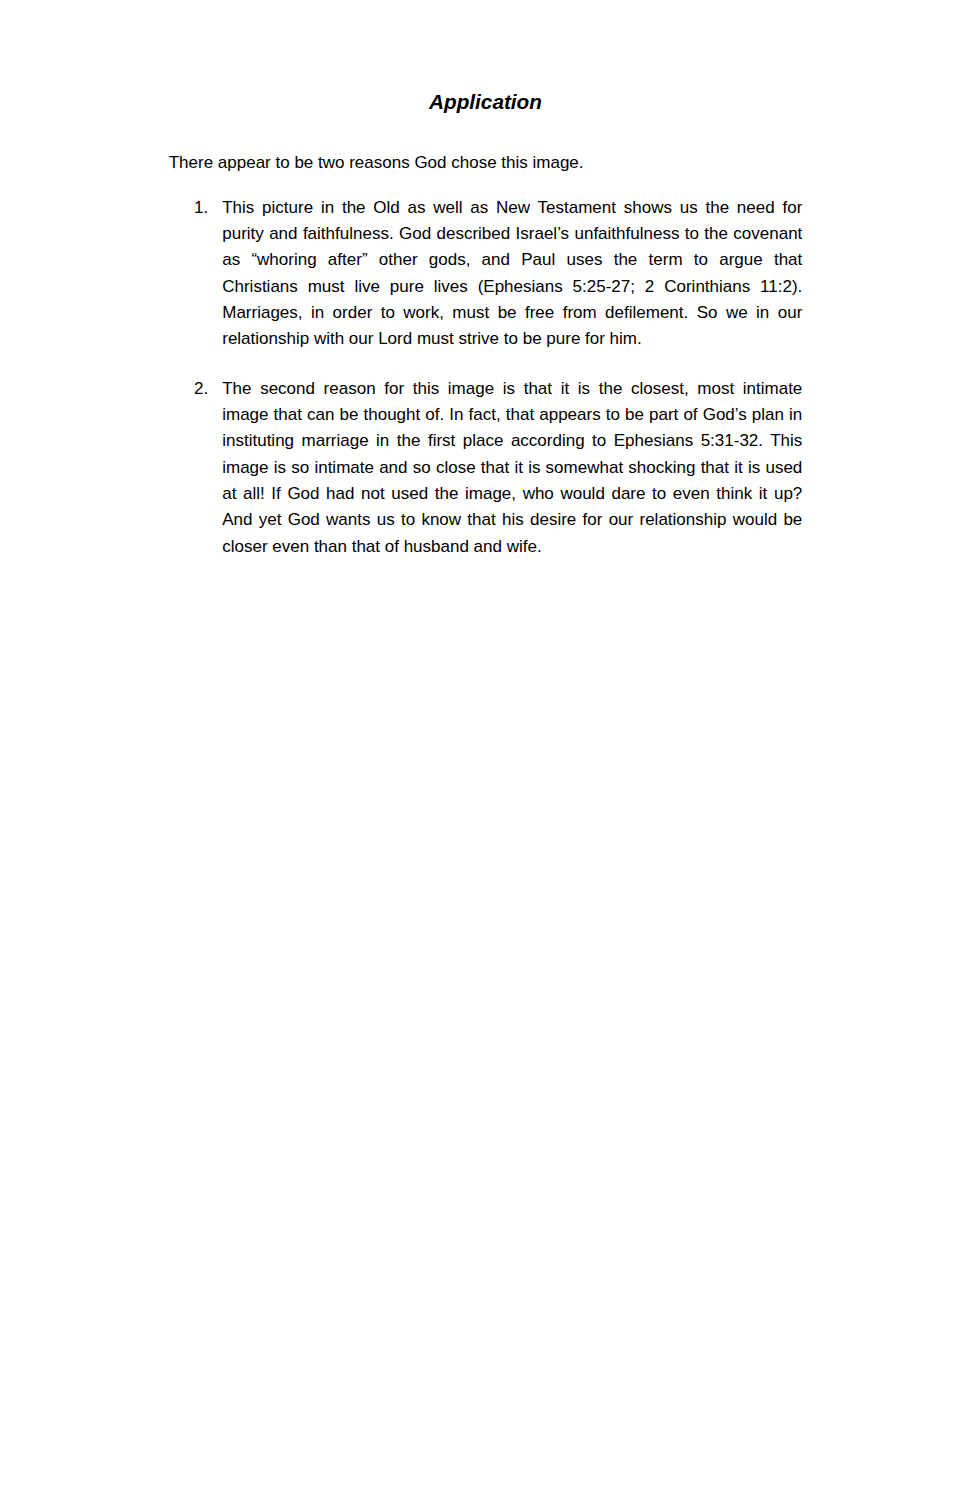Application
There appear to be two reasons God chose this image.
This picture in the Old as well as New Testament shows us the need for purity and faithfulness. God described Israel’s unfaithfulness to the covenant as “whoring after” other gods, and Paul uses the term to argue that Christians must live pure lives (Ephesians 5:25-27; 2 Corinthians 11:2). Marriages, in order to work, must be free from defilement. So we in our relationship with our Lord must strive to be pure for him.
The second reason for this image is that it is the closest, most intimate image that can be thought of. In fact, that appears to be part of God’s plan in instituting marriage in the first place according to Ephesians 5:31-32. This image is so intimate and so close that it is somewhat shocking that it is used at all! If God had not used the image, who would dare to even think it up? And yet God wants us to know that his desire for our relationship would be closer even than that of husband and wife.